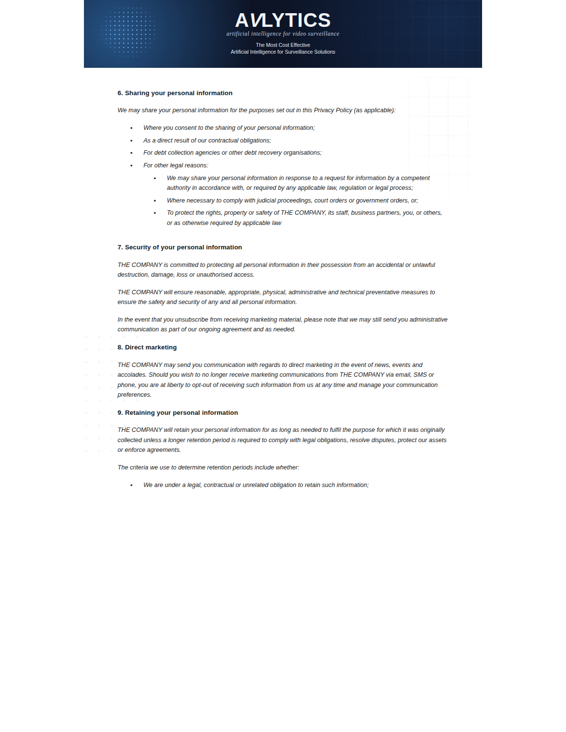AVLYTICS
artificial intelligence for video surveillance
The Most Cost Effective
Artificial Intelligence for Surveillance Solutions
6. Sharing your personal information
We may share your personal information for the purposes set out in this Privacy Policy (as applicable):
Where you consent to the sharing of your personal information;
As a direct result of our contractual obligations;
For debt collection agencies or other debt recovery organisations;
For other legal reasons:
We may share your personal information in response to a request for information by a competent authority in accordance with, or required by any applicable law, regulation or legal process;
Where necessary to comply with judicial proceedings, court orders or government orders, or;
To protect the rights, property or safety of THE COMPANY, its staff, business partners, you, or others, or as otherwise required by applicable law
7. Security of your personal information
THE COMPANY is committed to protecting all personal information in their possession from an accidental or unlawful destruction, damage, loss or unauthorised access.
THE COMPANY will ensure reasonable, appropriate, physical, administrative and technical preventative measures to ensure the safety and security of any and all personal information.
In the event that you unsubscribe from receiving marketing material, please note that we may still send you administrative communication as part of our ongoing agreement and as needed.
8. Direct marketing
THE COMPANY may send you communication with regards to direct marketing in the event of news, events and accolades. Should you wish to no longer receive marketing communications from THE COMPANY via email, SMS or phone, you are at liberty to opt-out of receiving such information from us at any time and manage your communication preferences.
9. Retaining your personal information
THE COMPANY will retain your personal information for as long as needed to fulfil the purpose for which it was originally collected unless a longer retention period is required to comply with legal obligations, resolve disputes, protect our assets or enforce agreements.
The criteria we use to determine retention periods include whether:
We are under a legal, contractual or unrelated obligation to retain such information;